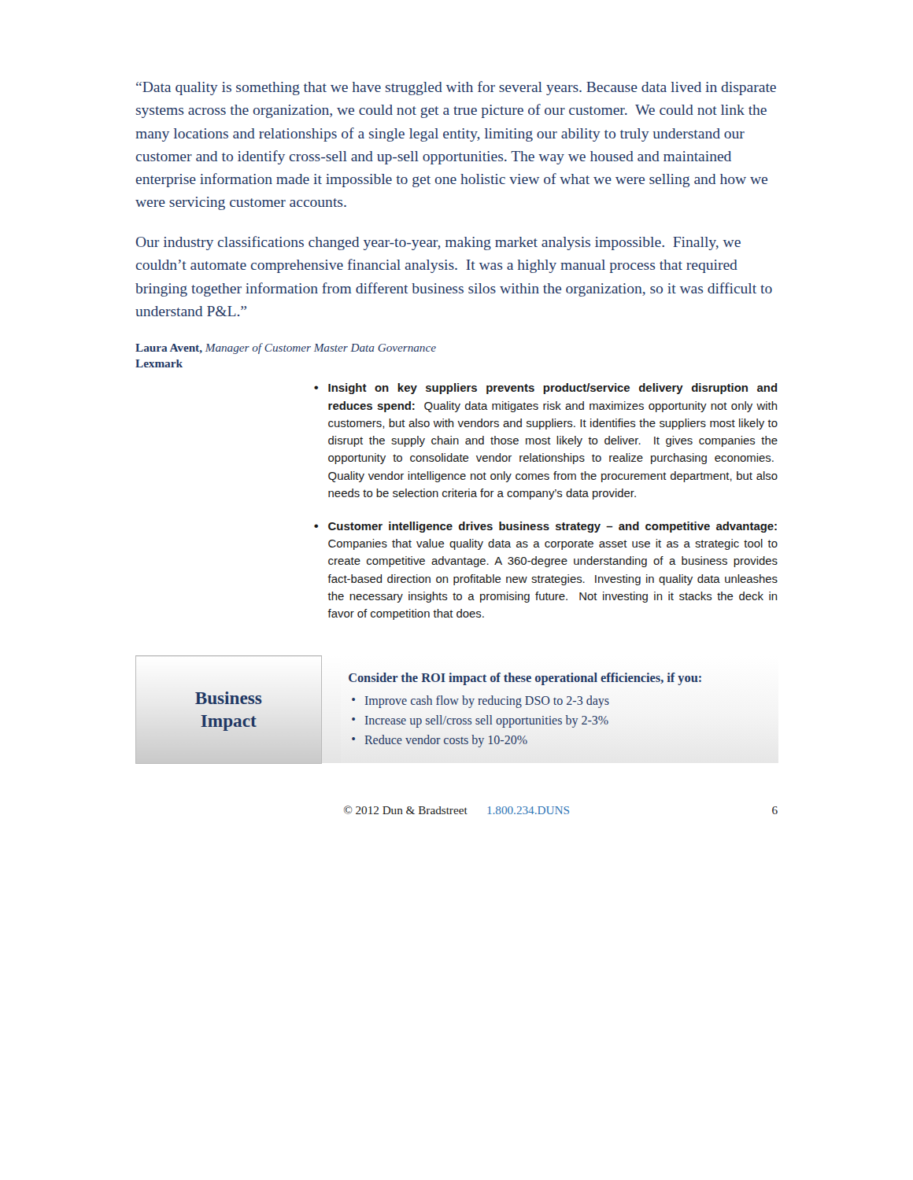“Data quality is something that we have struggled with for several years. Because data lived in disparate systems across the organization, we could not get a true picture of our customer. We could not link the many locations and relationships of a single legal entity, limiting our ability to truly understand our customer and to identify cross-sell and up-sell opportunities. The way we housed and maintained enterprise information made it impossible to get one holistic view of what we were selling and how we were servicing customer accounts.
Our industry classifications changed year-to-year, making market analysis impossible. Finally, we couldn’t automate comprehensive financial analysis. It was a highly manual process that required bringing together information from different business silos within the organization, so it was difficult to understand P&L.”
Laura Avent, Manager of Customer Master Data Governance
Lexmark
Insight on key suppliers prevents product/service delivery disruption and reduces spend: Quality data mitigates risk and maximizes opportunity not only with customers, but also with vendors and suppliers. It identifies the suppliers most likely to disrupt the supply chain and those most likely to deliver. It gives companies the opportunity to consolidate vendor relationships to realize purchasing economies. Quality vendor intelligence not only comes from the procurement department, but also needs to be selection criteria for a company’s data provider.
Customer intelligence drives business strategy – and competitive advantage: Companies that value quality data as a corporate asset use it as a strategic tool to create competitive advantage. A 360-degree understanding of a business provides fact-based direction on profitable new strategies. Investing in quality data unleashes the necessary insights to a promising future. Not investing in it stacks the deck in favor of competition that does.
Business
Impact
Consider the ROI impact of these operational efficiencies, if you:
Improve cash flow by reducing DSO to 2-3 days
Increase up sell/cross sell opportunities by 2-3%
Reduce vendor costs by 10-20%
© 2012 Dun & Bradstreet 1.800.234.DUNS 6